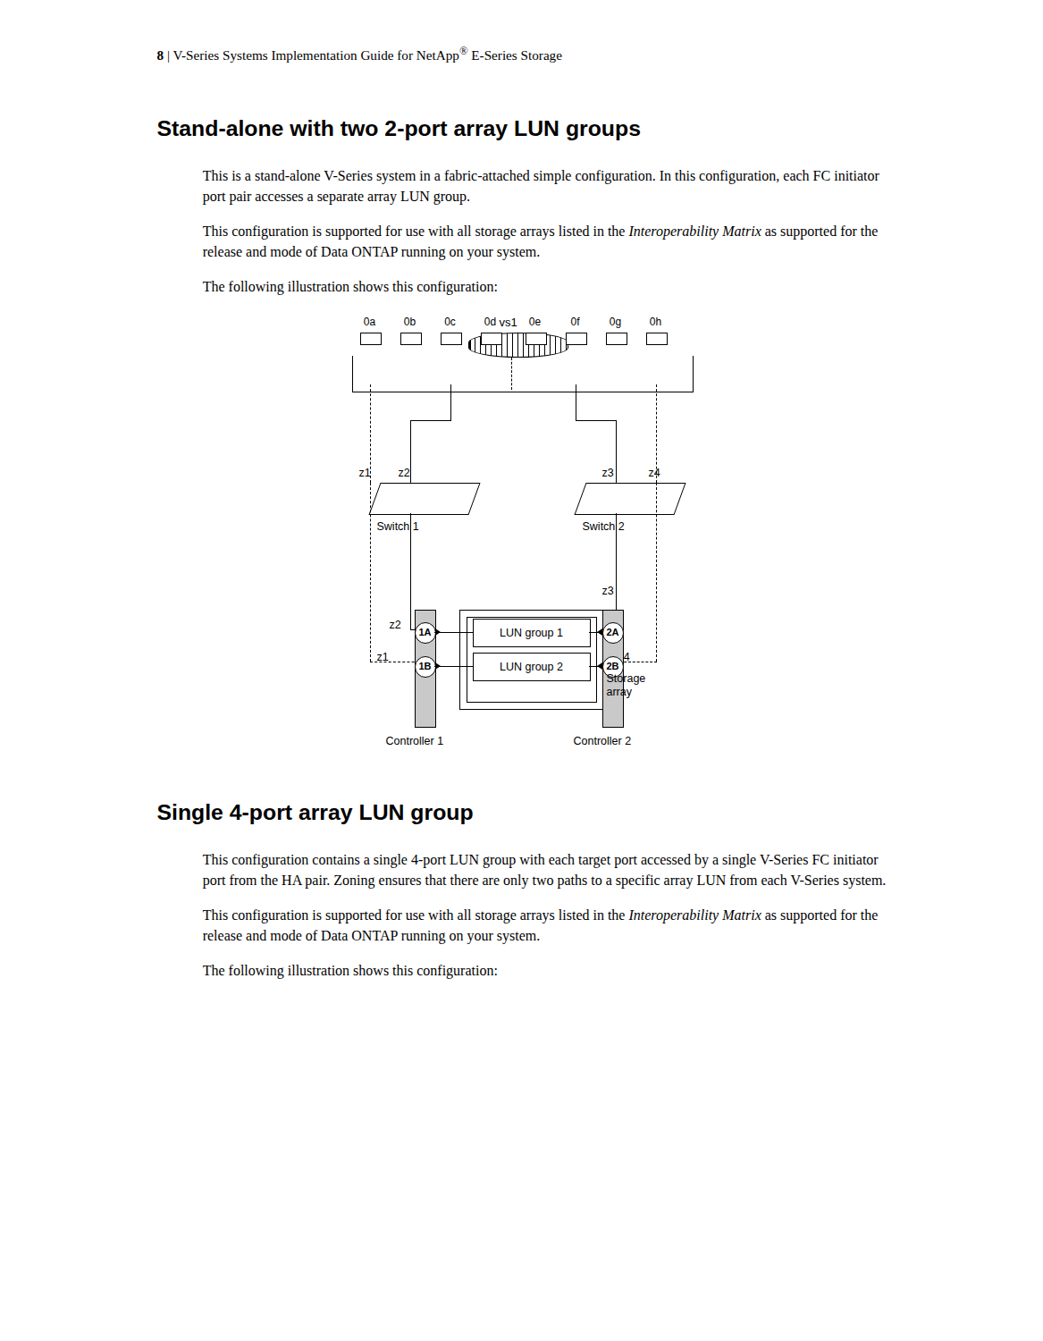8 | V-Series Systems Implementation Guide for NetApp® E-Series Storage
Stand-alone with two 2-port array LUN groups
This is a stand-alone V-Series system in a fabric-attached simple configuration. In this configuration, each FC initiator port pair accesses a separate array LUN group.
This configuration is supported for use with all storage arrays listed in the Interoperability Matrix as supported for the release and mode of Data ONTAP running on your system.
The following illustration shows this configuration:
vs1
0a
0b
0c
0d
0e
0f
0g
0h
z1
z2
z3
z4
Switch 1
Switch 2
z3
z2
z1
z4
LUN group 1
LUN group 2
Controller 1
Controller 2
1A
1B
2A
2B
Storage
array
Single 4-port array LUN group
This configuration contains a single 4-port LUN group with each target port accessed by a single V-Series FC initiator port from the HA pair. Zoning ensures that there are only two paths to a specific array LUN from each V-Series system.
This configuration is supported for use with all storage arrays listed in the Interoperability Matrix as supported for the release and mode of Data ONTAP running on your system.
The following illustration shows this configuration: